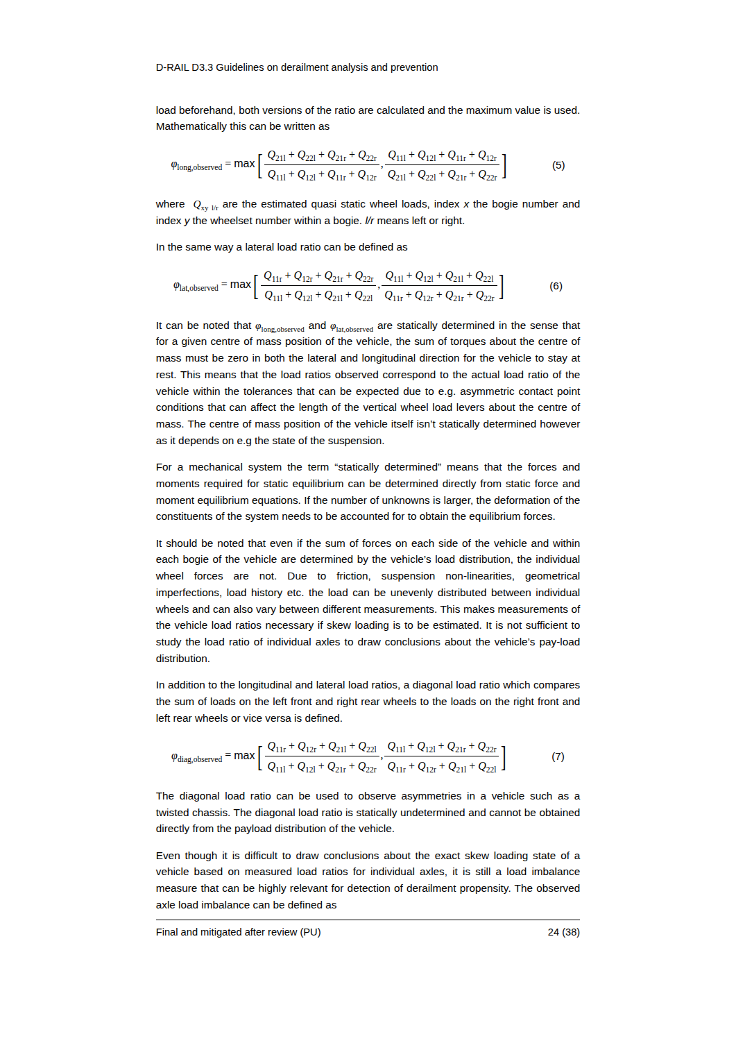D-RAIL D3.3 Guidelines on derailment analysis and prevention
load beforehand, both versions of the ratio are calculated and the maximum value is used. Mathematically this can be written as
φlong,observed = max[Q21l + Q22l + Q21r + Q22r Q11l + Q12l + Q11r + Q12r,Q11l + Q12l + Q11r + Q12r Q21l + Q22l + Q21r + Q22r]
(5)
where Qxy l/r are the estimated quasi static wheel loads, index x the bogie number and index y the wheelset number within a bogie. l/r means left or right.
In the same way a lateral load ratio can be defined as
φlat,observed = max[Q11r + Q12r + Q21r + Q22r Q11l + Q12l + Q21l + Q22l,Q11l + Q12l + Q21l + Q22l Q11r + Q12r + Q21r + Q22r]
(6)
It can be noted that φlong,observed and φlat,observed are statically determined in the sense that for a given centre of mass position of the vehicle, the sum of torques about the centre of mass must be zero in both the lateral and longitudinal direction for the vehicle to stay at rest. This means that the load ratios observed correspond to the actual load ratio of the vehicle within the tolerances that can be expected due to e.g. asymmetric contact point conditions that can affect the length of the vertical wheel load levers about the centre of mass. The centre of mass position of the vehicle itself isn’t statically determined however as it depends on e.g the state of the suspension.
For a mechanical system the term “statically determined” means that the forces and moments required for static equilibrium can be determined directly from static force and moment equilibrium equations. If the number of unknowns is larger, the deformation of the constituents of the system needs to be accounted for to obtain the equilibrium forces.
It should be noted that even if the sum of forces on each side of the vehicle and within each bogie of the vehicle are determined by the vehicle’s load distribution, the individual wheel forces are not. Due to friction, suspension non-linearities, geometrical imperfections, load history etc. the load can be unevenly distributed between individual wheels and can also vary between different measurements. This makes measurements of the vehicle load ratios necessary if skew loading is to be estimated. It is not sufficient to study the load ratio of individual axles to draw conclusions about the vehicle’s pay-load distribution.
In addition to the longitudinal and lateral load ratios, a diagonal load ratio which compares the sum of loads on the left front and right rear wheels to the loads on the right front and left rear wheels or vice versa is defined.
φdiag,observed = max[Q11r + Q12r + Q21l + Q22l Q11l + Q12l + Q21r + Q22r,Q11l + Q12l + Q21r + Q22r Q11r + Q12r + Q21l + Q22l]
(7)
The diagonal load ratio can be used to observe asymmetries in a vehicle such as a twisted chassis. The diagonal load ratio is statically undetermined and cannot be obtained directly from the payload distribution of the vehicle.
Even though it is difficult to draw conclusions about the exact skew loading state of a vehicle based on measured load ratios for individual axles, it is still a load imbalance measure that can be highly relevant for detection of derailment propensity. The observed axle load imbalance can be defined as
Final and mitigated after review (PU) 24 (38)